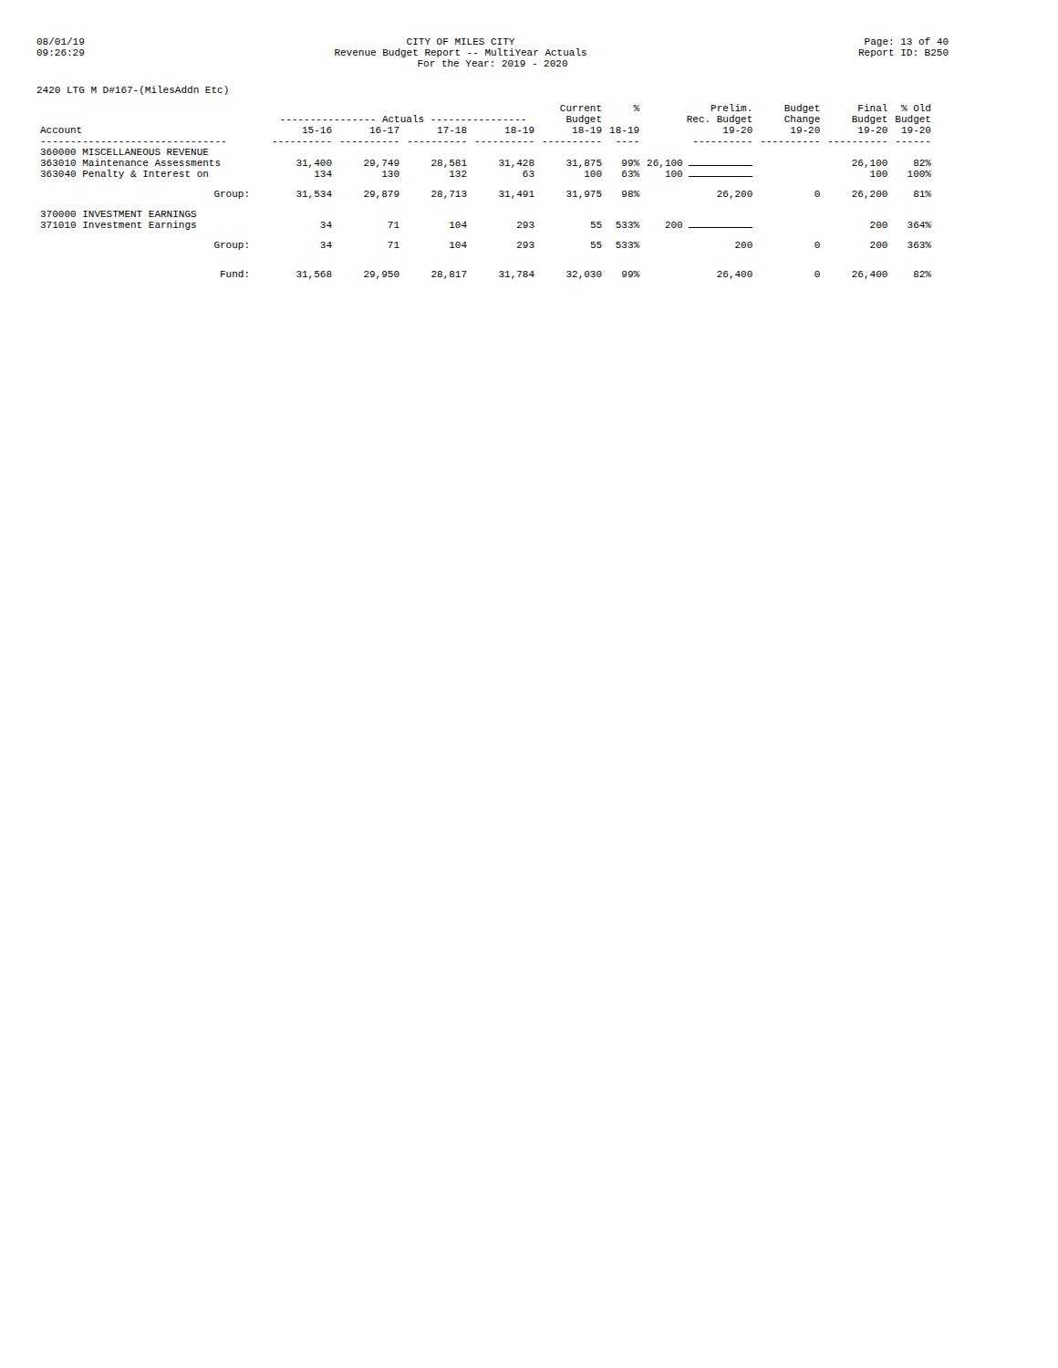08/01/19 CITY OF MILES CITY Page: 13 of 40
09:26:29 Revenue Budget Report -- MultiYear Actuals Report ID: B250
For the Year: 2019 - 2020
2420 LTG M D#167-(MilesAddn Etc)
| | | Current | % | Prelim. | Budget | Final | % Old |
| | ---------------- Actuals ---------------- | Budget | | Rec. Budget | Change | Budget | Budget |
| Account | 15-16 | 16-17 | 17-18 | 18-19 | 18-19 | 18-19 | 19-20 | 19-20 | 19-20 | 19-20 |
| ------------------------------- | ---------- | ---------- | ---------- | ---------- | ---------- | ---- | ---------- | ---------- | ---------- | ------ |
| 360000 MISCELLANEOUS REVENUE | |
| 363010 Maintenance Assessments | 31,400 | 29,749 | 28,581 | 31,428 | 31,875 | 99% | 26,100 | | 26,100 | 82% |
| 363040 Penalty & Interest on | 134 | 130 | 132 | 63 | 100 | 63% | 100 | | 100 | 100% |
| Group: | 31,534 | 29,879 | 28,713 | 31,491 | 31,975 | 98% | 26,200 | 0 | 26,200 | 81% |
| 370000 INVESTMENT EARNINGS | |
| 371010 Investment Earnings | 34 | 71 | 104 | 293 | 55 | 533% | 200 | | 200 | 364% |
| Group: | 34 | 71 | 104 | 293 | 55 | 533% | 200 | 0 | 200 | 363% |
| Fund: | 31,568 | 29,950 | 28,817 | 31,784 | 32,030 | 99% | 26,400 | 0 | 26,400 | 82% |